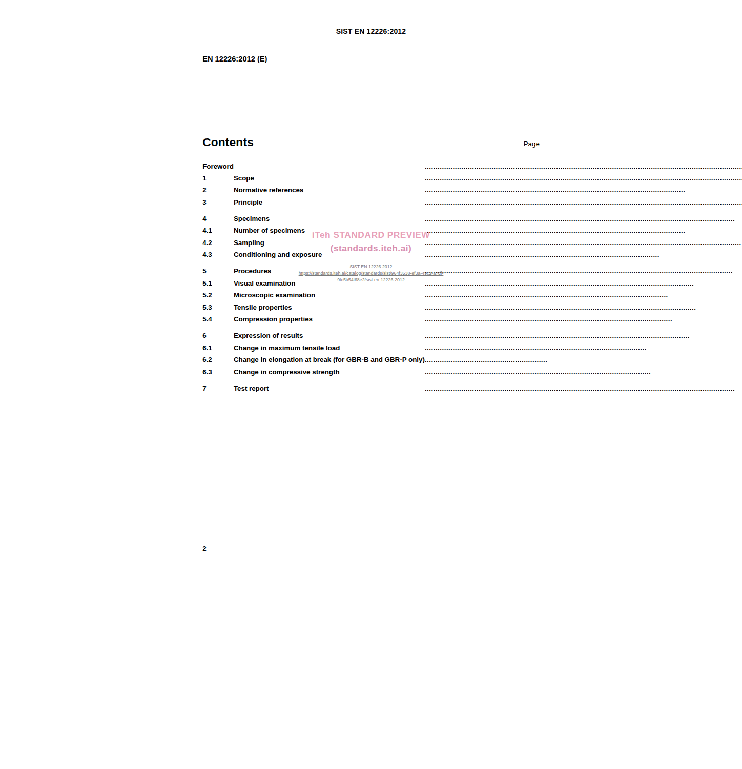SIST EN 12226:2012
EN 12226:2012 (E)
Contents
Page
| Foreword | | ................................................................................................................................................................. | 3 |
| 1 | Scope | ......................................................................................................................................................... | 4 |
| 2 | Normative references | ......................................................................................................................... | 4 |
| 3 | Principle | .................................................................................................................................................... | 4 |
| 4 | Specimens | ................................................................................................................................................ | 4 |
| 4.1 | Number of specimens | ......................................................................................................................... | 4 |
| 4.2 | Sampling | ................................................................................................................................................... | 5 |
| 4.3 | Conditioning and exposure | ............................................................................................................. | 6 |
| 5 | Procedures | ............................................................................................................................................... | 7 |
| 5.1 | Visual examination | ............................................................................................................................. | 7 |
| 5.2 | Microscopic examination | ................................................................................................................. | 7 |
| 5.3 | Tensile properties | .............................................................................................................................. | 7 |
| 5.4 | Compression properties | ................................................................................................................... | 7 |
| 6 | Expression of results | ........................................................................................................................... | 7 |
| 6.1 | Change in maximum tensile load | ....................................................................................................... | 7 |
| 6.2 | Change in elongation at break (for GBR-B and GBR-P only) | ......................................................... | 7 |
| 6.3 | Change in compressive strength | ......................................................................................................... | 8 |
| 7 | Test report | ................................................................................................................................................ | 8 |
iTeh STANDARD PREVIEW
(standards.iteh.ai)
SIST EN 12226:2012
https://standards.iteh.ai/catalog/standards/sist/964f3538-ef3a-49c2-a7df-
9fc5b54f68e2/sist-en-12226-2012
2